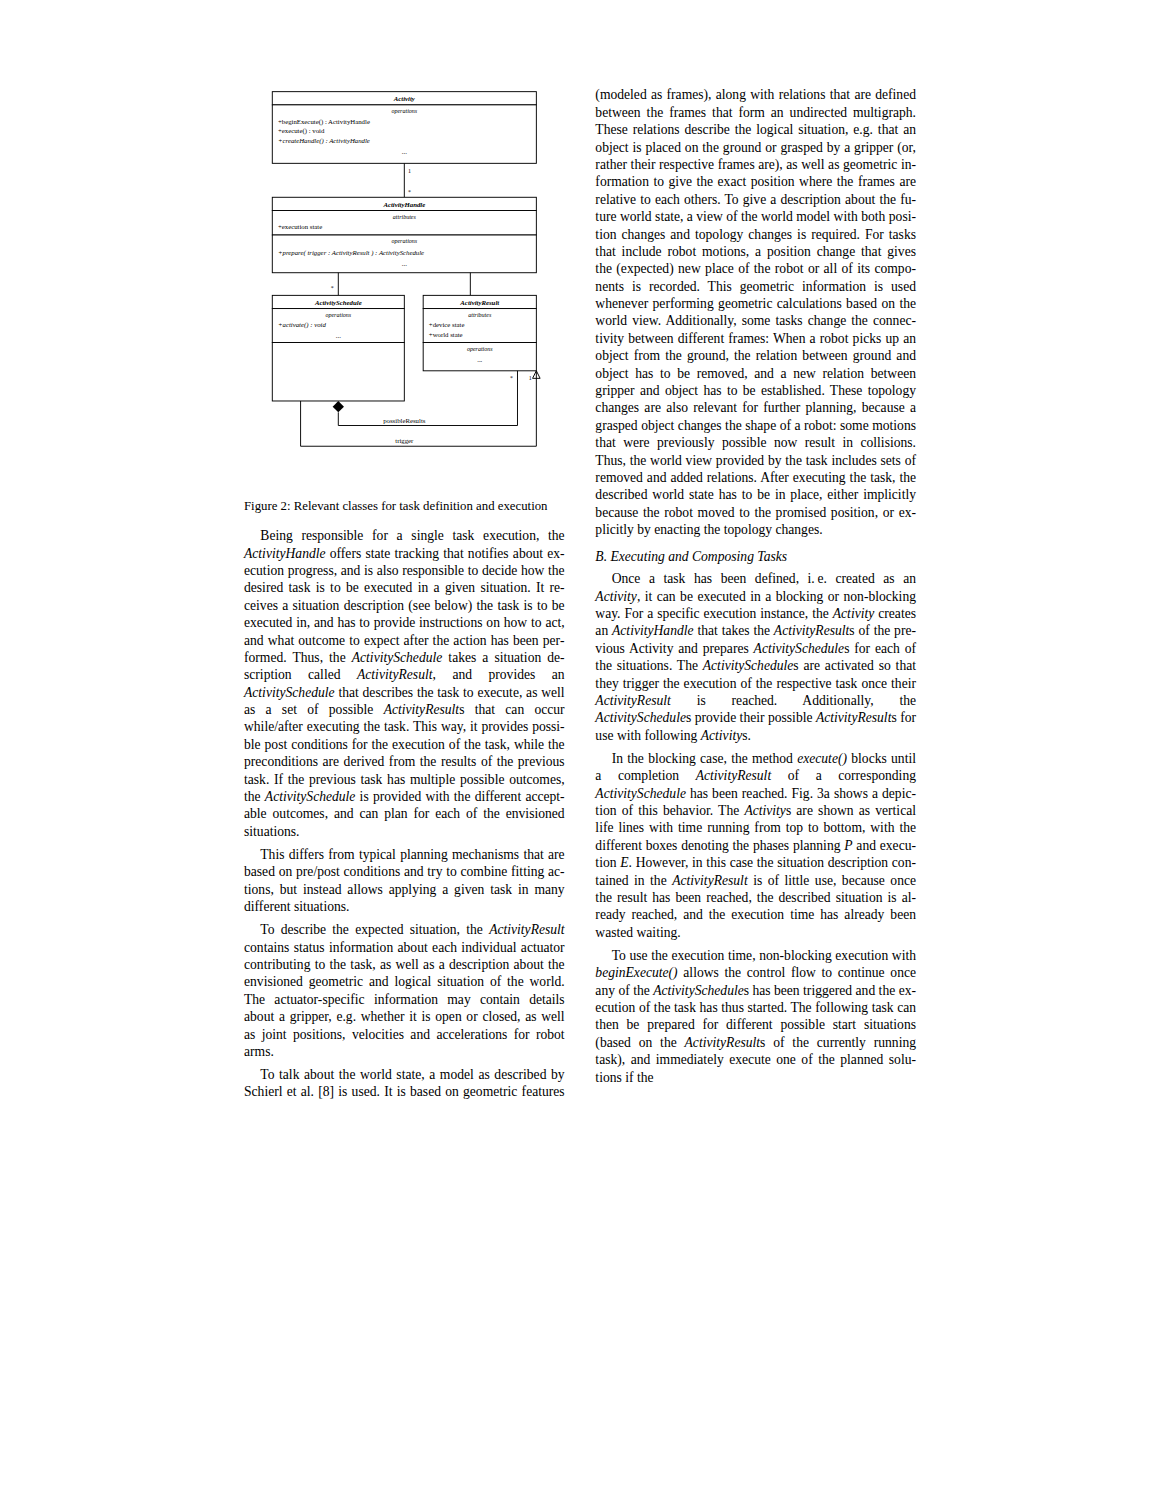Activity operations +beginExecute() : ActivityHandle +execute() : void +createHandle() : ActivityHandle ... 1 * ActivityHandle attributes +execution state operations +prepare( trigger : ActivityResult ) : ActivitySchedule ... * ActivitySchedule operations +activate() : void ... ActivityResult attributes +device state +world state operations ... * possibleResults 1 trigger
Figure 2: Relevant classes for task definition and execution
Being responsible for a single task execution, the ActivityHandle offers state tracking that notifies about execution progress, and is also responsible to decide how the desired task is to be executed in a given situation. It receives a situation description (see below) the task is to be executed in, and has to provide instructions on how to act, and what outcome to expect after the action has been performed. Thus, the ActivitySchedule takes a situation description called ActivityResult, and provides an ActivitySchedule that describes the task to execute, as well as a set of possible ActivityResults that can occur while/after executing the task. This way, it provides possible post conditions for the execution of the task, while the preconditions are derived from the results of the previous task. If the previous task has multiple possible outcomes, the ActivitySchedule is provided with the different acceptable outcomes, and can plan for each of the envisioned situations.
This differs from typical planning mechanisms that are based on pre/post conditions and try to combine fitting actions, but instead allows applying a given task in many different situations.
To describe the expected situation, the ActivityResult contains status information about each individual actuator contributing to the task, as well as a description about the envisioned geometric and logical situation of the world. The actuator-specific information may contain details about a gripper, e.g. whether it is open or closed, as well as joint positions, velocities and accelerations for robot arms.
To talk about the world state, a model as described by Schierl et al. [8] is used. It is based on geometric features (modeled as frames), along with relations that are defined between the frames that form an undirected multigraph. These relations describe the logical situation, e.g. that an object is placed on the ground or grasped by a gripper (or, rather their respective frames are), as well as geometric information to give the exact position where the frames are relative to each others. To give a description about the future world state, a view of the world model with both position changes and topology changes is required. For tasks that include robot motions, a position change that gives the (expected) new place of the robot or all of its components is recorded. This geometric information is used whenever performing geometric calculations based on the world view. Additionally, some tasks change the connectivity between different frames: When a robot picks up an object from the ground, the relation between ground and object has to be removed, and a new relation between gripper and object has to be established. These topology changes are also relevant for further planning, because a grasped object changes the shape of a robot: some motions that were previously possible now result in collisions. Thus, the world view provided by the task includes sets of removed and added relations. After executing the task, the described world state has to be in place, either implicitly because the robot moved to the promised position, or explicitly by enacting the topology changes.
B. Executing and Composing Tasks
Once a task has been defined, i. e. created as an Activity, it can be executed in a blocking or non-blocking way. For a specific execution instance, the Activity creates an ActivityHandle that takes the ActivityResults of the previous Activity and prepares ActivitySchedules for each of the situations. The ActivitySchedules are activated so that they trigger the execution of the respective task once their ActivityResult is reached. Additionally, the ActivitySchedules provide their possible ActivityResults for use with following Activitys.
In the blocking case, the method execute() blocks until a completion ActivityResult of a corresponding ActivitySchedule has been reached. Fig. 3a shows a depiction of this behavior. The Activitys are shown as vertical life lines with time running from top to bottom, with the different boxes denoting the phases planning P and execution E. However, in this case the situation description contained in the ActivityResult is of little use, because once the result has been reached, the described situation is already reached, and the execution time has already been wasted waiting.
To use the execution time, non-blocking execution with beginExecute() allows the control flow to continue once any of the ActivitySchedules has been triggered and the execution of the task has thus started. The following task can then be prepared for different possible start situations (based on the ActivityResults of the currently running task), and immediately execute one of the planned solutions if the